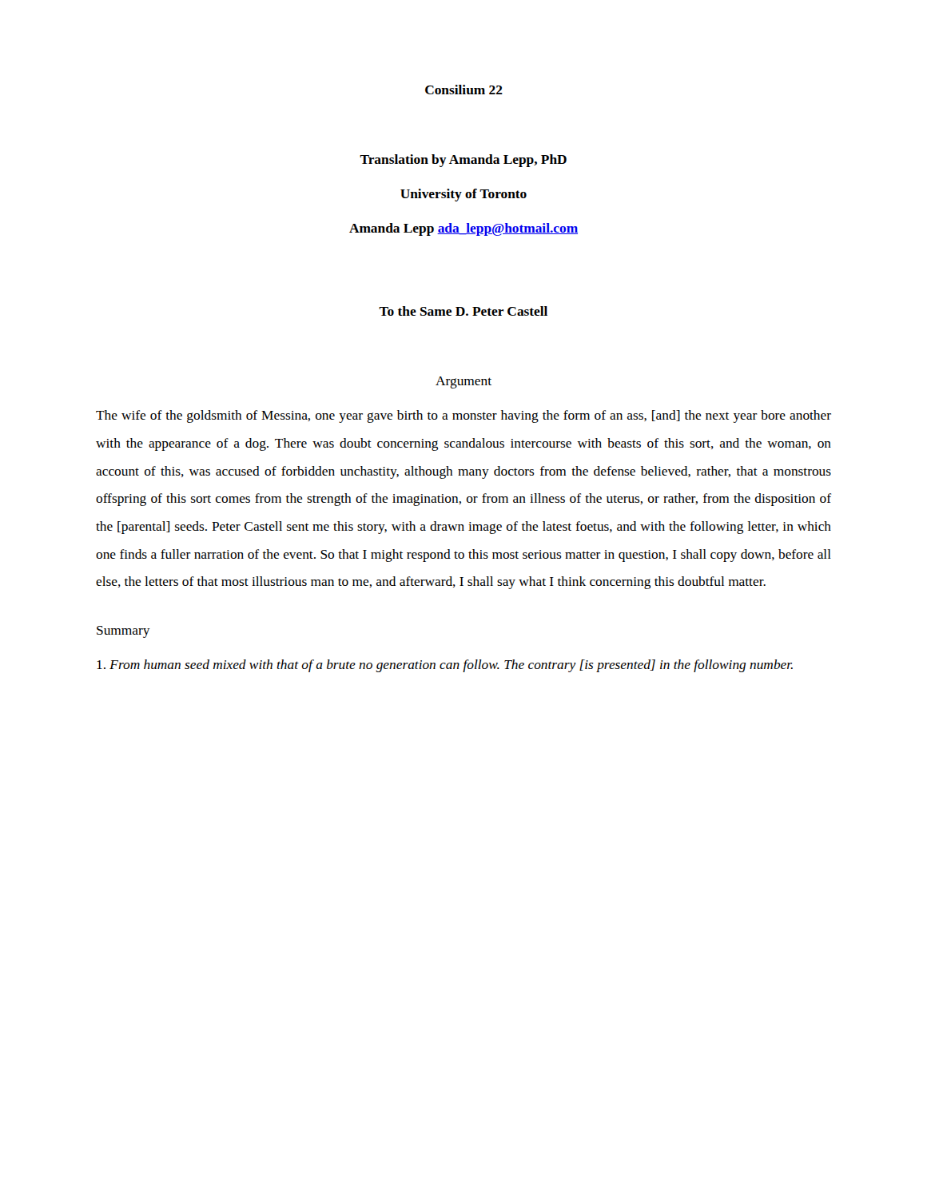Consilium 22
Translation by Amanda Lepp, PhD
University of Toronto
Amanda Lepp ada_lepp@hotmail.com
To the Same D. Peter Castell
Argument
The wife of the goldsmith of Messina, one year gave birth to a monster having the form of an ass, [and] the next year bore another with the appearance of a dog. There was doubt concerning scandalous intercourse with beasts of this sort, and the woman, on account of this, was accused of forbidden unchastity, although many doctors from the defense believed, rather, that a monstrous offspring of this sort comes from the strength of the imagination, or from an illness of the uterus, or rather, from the disposition of the [parental] seeds. Peter Castell sent me this story, with a drawn image of the latest foetus, and with the following letter, in which one finds a fuller narration of the event. So that I might respond to this most serious matter in question, I shall copy down, before all else, the letters of that most illustrious man to me, and afterward, I shall say what I think concerning this doubtful matter.
Summary
1. From human seed mixed with that of a brute no generation can follow. The contrary [is presented] in the following number.